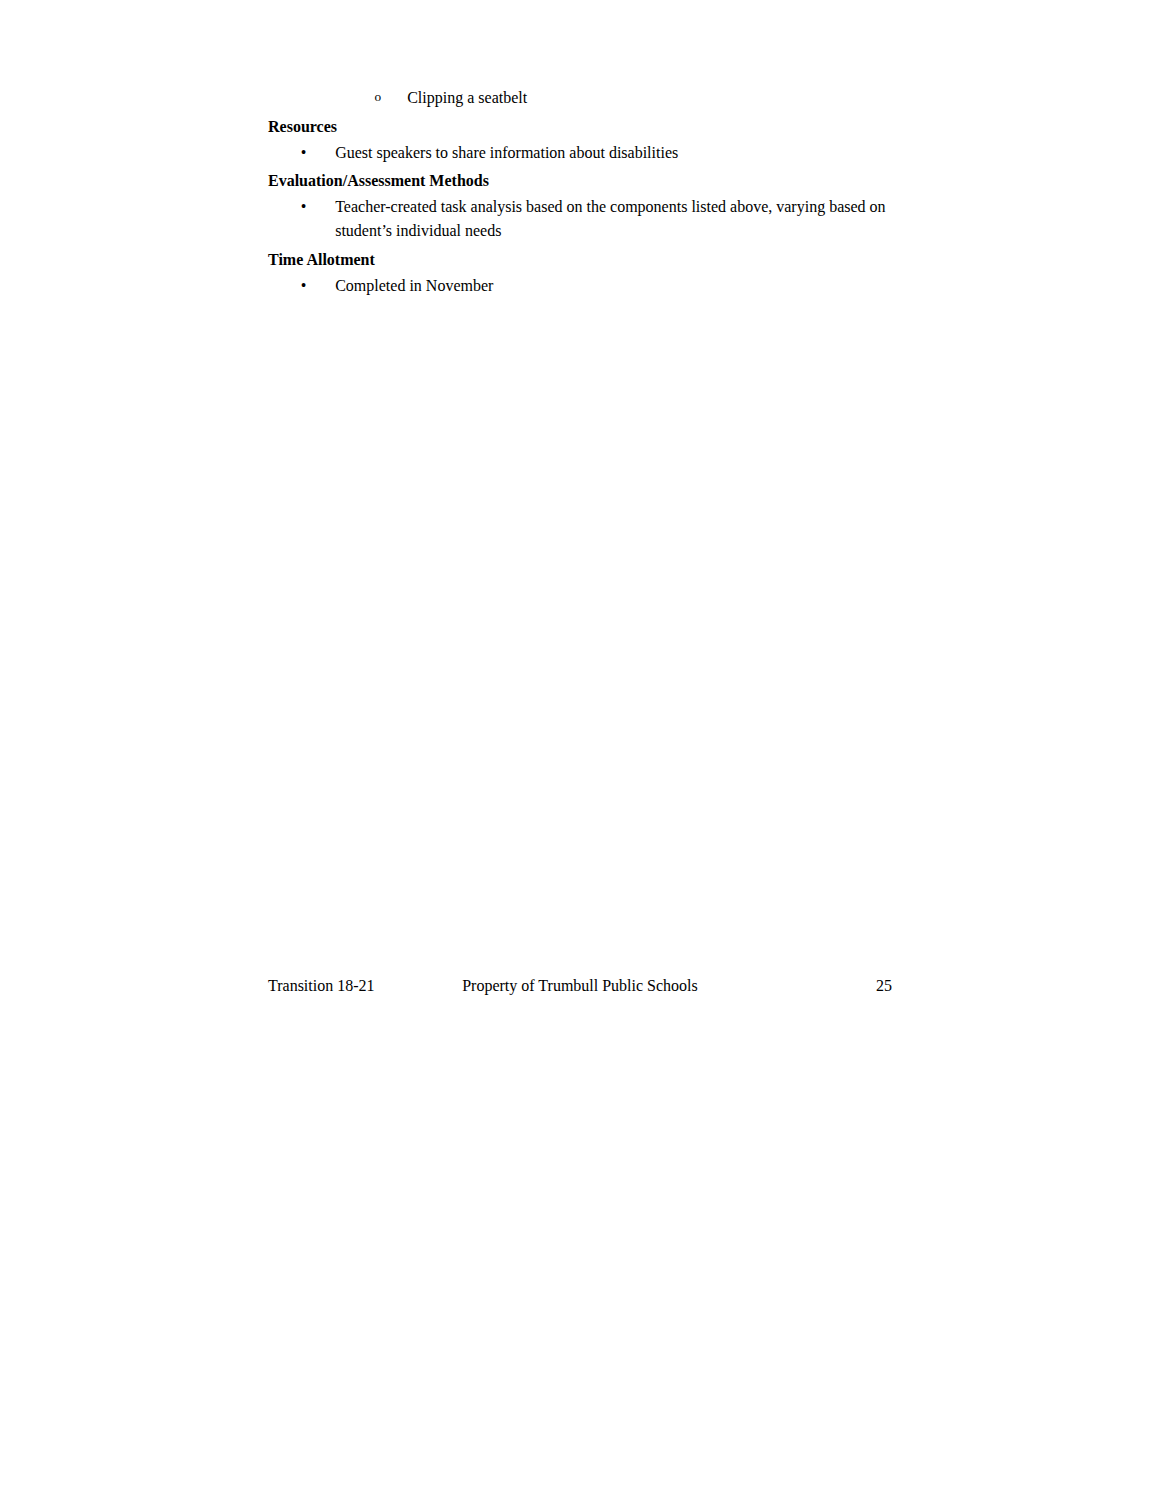Clipping a seatbelt
Resources
Guest speakers to share information about disabilities
Evaluation/Assessment Methods
Teacher-created task analysis based on the components listed above, varying based on student’s individual needs
Time Allotment
Completed in November
Transition 18-21
Property of Trumbull Public Schools
25